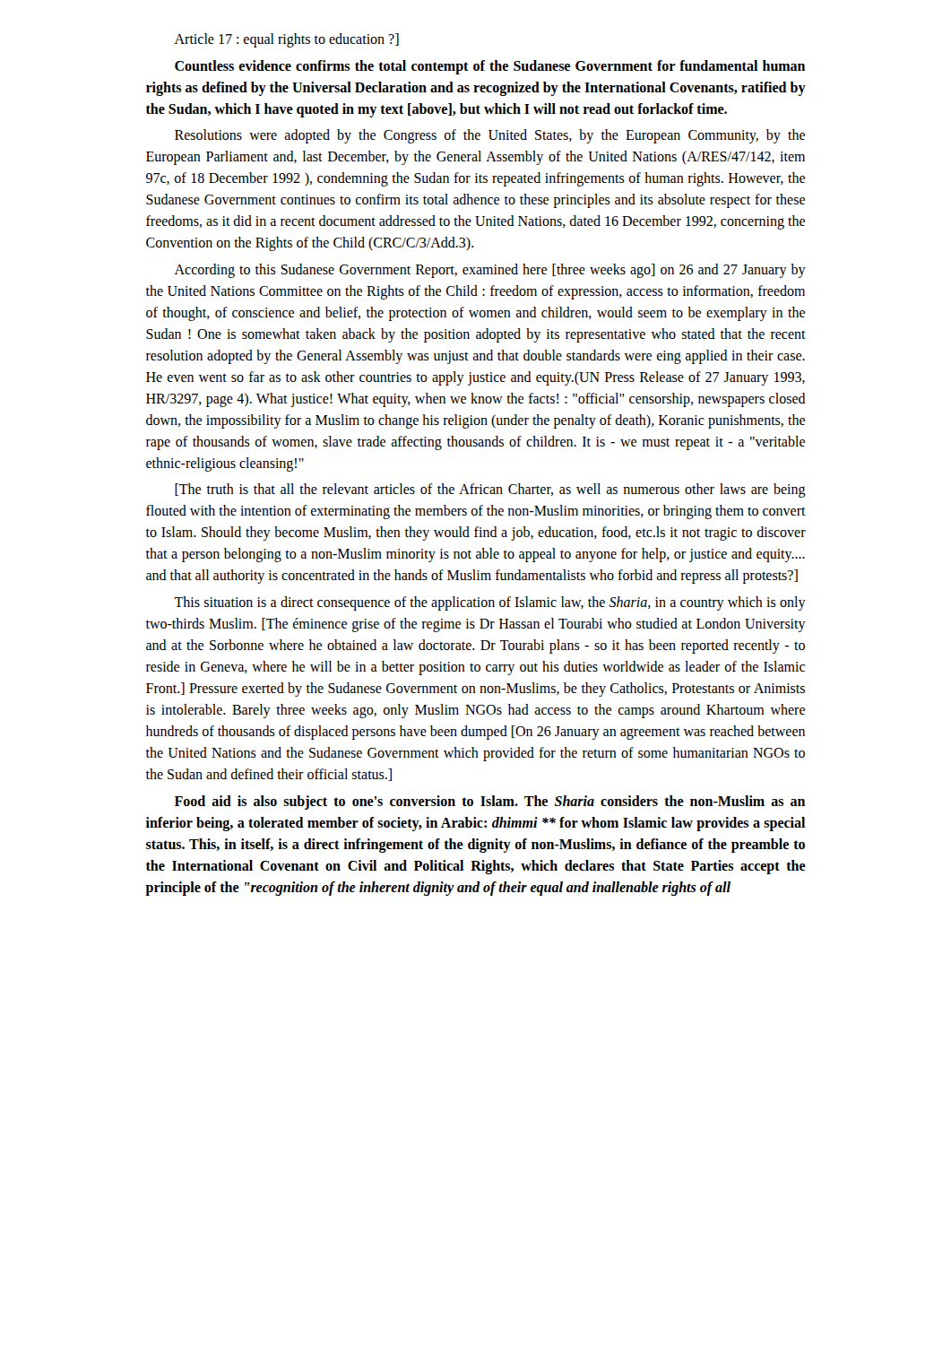Article 17 : equal rights to education ?]
Countless evidence confirms the total contempt of the Sudanese Government for fundamental human rights as defined by the Universal Declaration and as recognized by the International Covenants, ratified by the Sudan, which I have quoted in my text [above], but which I will not read out forlackof time.
Resolutions were adopted by the Congress of the United States, by the European Community, by the European Parliament and, last December, by the General Assembly of the United Nations (A/RES/47/142, item 97c, of 18 December 1992 ), condemning the Sudan for its repeated infringements of human rights. However, the Sudanese Government continues to confirm its total adhence to these principles and its absolute respect for these freedoms, as it did in a recent document addressed to the United Nations, dated 16 December 1992, concerning the Convention on the Rights of the Child (CRC/C/3/Add.3).
According to this Sudanese Government Report, examined here [three weeks ago] on 26 and 27 January by the United Nations Committee on the Rights of the Child : freedom of expression, access to information, freedom of thought, of conscience and belief, the protection of women and children, would seem to be exemplary in the Sudan ! One is somewhat taken aback by the position adopted by its representative who stated that the recent resolution adopted by the General Assembly was unjust and that double standards were eing applied in their case. He even went so far as to ask other countries to apply justice and equity.(UN Press Release of 27 January 1993, HR/3297, page 4). What justice! What equity, when we know the facts! : "official" censorship, newspapers closed down, the impossibility for a Muslim to change his religion (under the penalty of death), Koranic punishments, the rape of thousands of women, slave trade affecting thousands of children. It is - we must repeat it - a "veritable ethnic-religious cleansing!"
[The truth is that all the relevant articles of the African Charter, as well as numerous other laws are being flouted with the intention of exterminating the members of the non-Muslim minorities, or bringing them to convert to Islam. Should they become Muslim, then they would find a job, education, food, etc.ls it not tragic to discover that a person belonging to a non-Muslim minority is not able to appeal to anyone for help, or justice and equity.... and that all authority is concentrated in the hands of Muslim fundamentalists who forbid and repress all protests?]
This situation is a direct consequence of the application of Islamic law, the Sharia, in a country which is only two-thirds Muslim. [The éminence grise of the regime is Dr Hassan el Tourabi who studied at London University and at the Sorbonne where he obtained a law doctorate. Dr Tourabi plans - so it has been reported recently - to reside in Geneva, where he will be in a better position to carry out his duties worldwide as leader of the Islamic Front.] Pressure exerted by the Sudanese Government on non-Muslims, be they Catholics, Protestants or Animists is intolerable. Barely three weeks ago, only Muslim NGOs had access to the camps around Khartoum where hundreds of thousands of displaced persons have been dumped [On 26 January an agreement was reached between the United Nations and the Sudanese Government which provided for the return of some humanitarian NGOs to the Sudan and defined their official status.]
Food aid is also subject to one's conversion to Islam. The Sharia considers the non-Muslim as an inferior being, a tolerated member of society, in Arabic: dhimmi ** for whom Islamic law provides a special status. This, in itself, is a direct infringement of the dignity of non-Muslims, in defiance of the preamble to the International Covenant on Civil and Political Rights, which declares that State Parties accept the principle of the "recognition of the inherent dignity and of their equal and inallenable rights of all